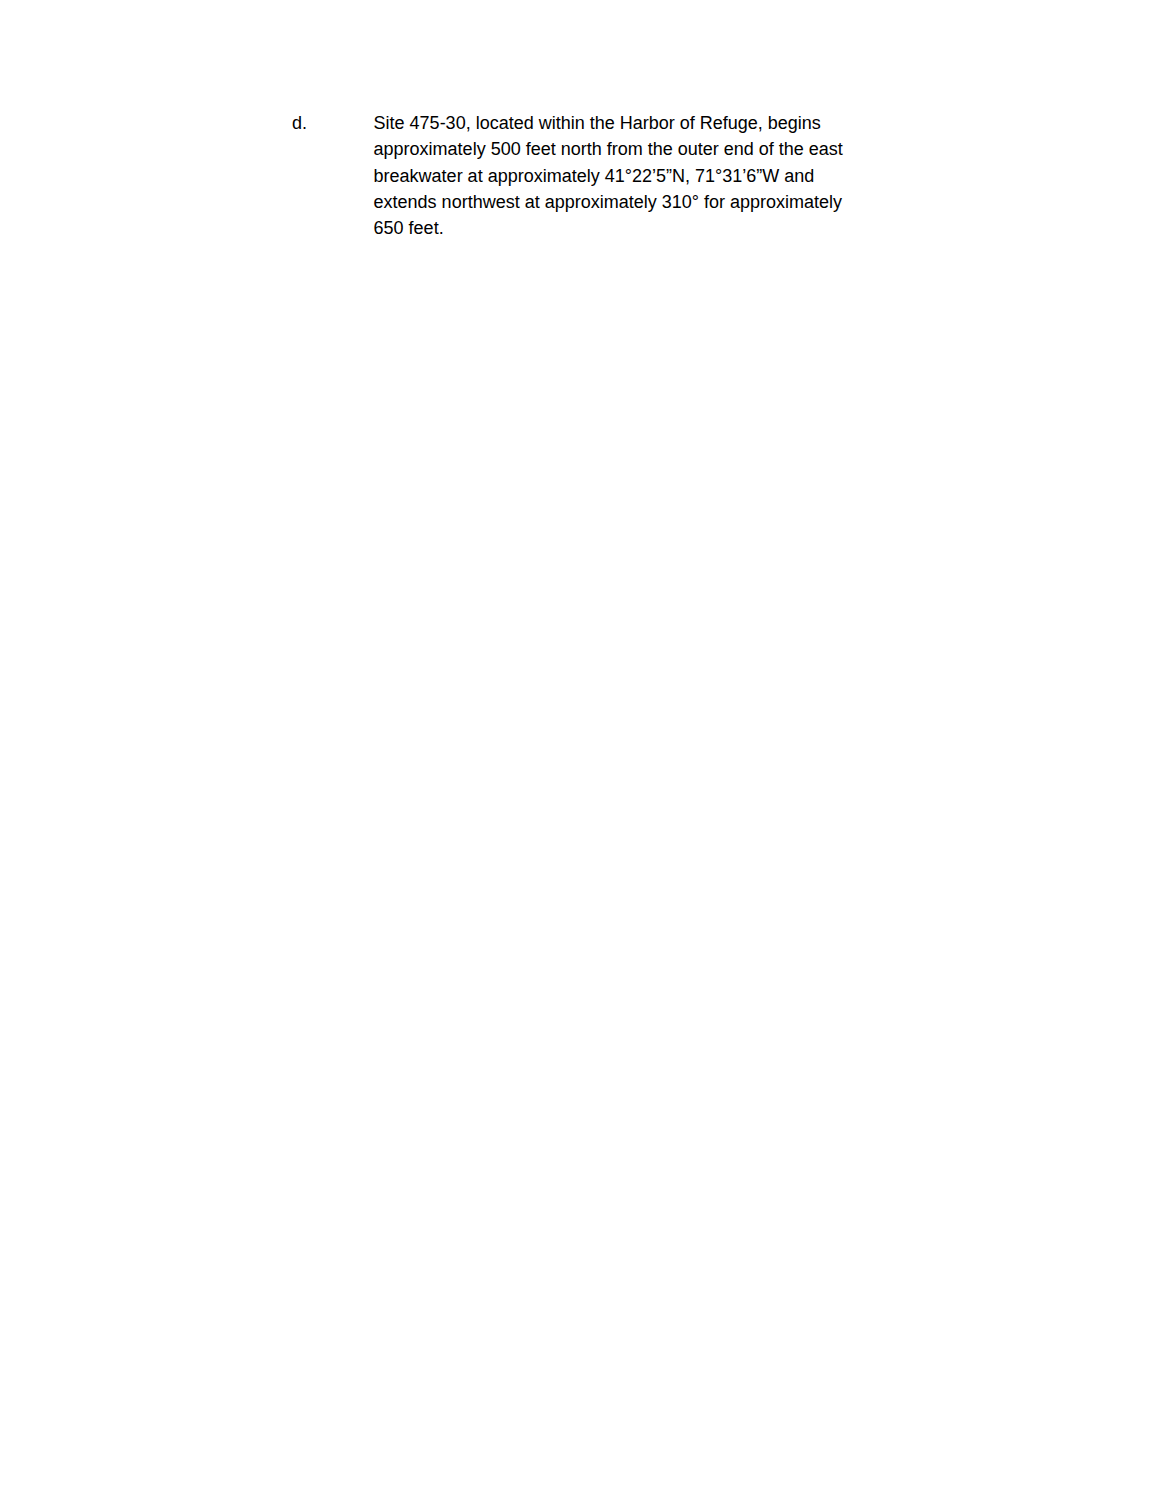d.
Site 475-30, located within the Harbor of Refuge, begins approximately 500 feet north from the outer end of the east breakwater at approximately 41°22’5”N, 71°31’6”W and extends northwest at approximately 310° for approximately 650 feet.